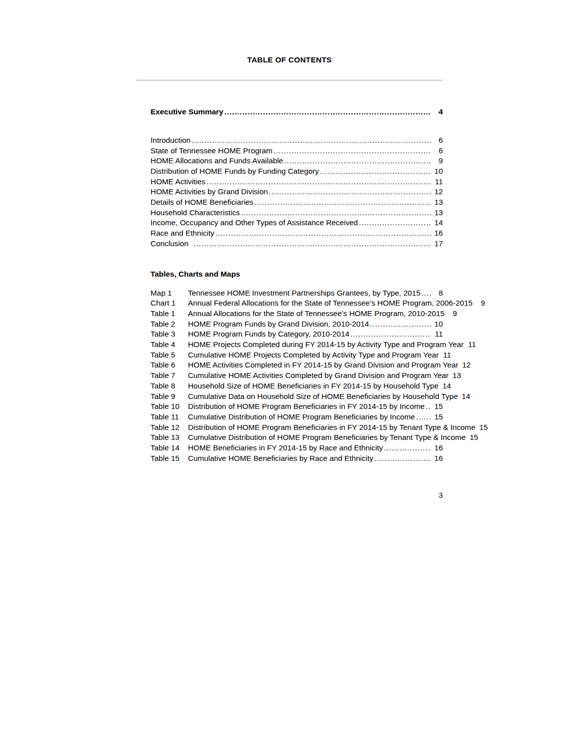TABLE OF CONTENTS
Executive Summary ....................................................................................................................... 4
Introduction ........................................................................................................................................... 6
State of Tennessee HOME Program ..................................................................................................... 6
HOME Allocations and Funds Available ............................................................................................... 9
Distribution of HOME Funds by Funding Category ............................................................................... 10
HOME Activities ..................................................................................................................................... 11
HOME Activities by Grand Division ..................................................................................................... 12
Details of HOME Beneficiaries ........................................................................................................... 13
Household Characteristics ................................................................................................................. 13
Income, Occupancy and Other Types of Assistance Received ............................................................. 14
Race and Ethnicity .................................................................................................................................. 16
Conclusion .............................................................................................................................................. 17
Tables, Charts and Maps
Map 1 Tennessee HOME Investment Partnerships Grantees, by Type, 2015 ................................ 8
Chart 1 Annual Federal Allocations for the State of Tennessee’s HOME Program, 2006-2015 ....... 9
Table 1 Annual Allocations for the State of Tennessee’s HOME Program, 2010-2015 .................... 9
Table 2 HOME Program Funds by Grand Division, 2010-2014 ..................................................... 10
Table 3 HOME Program Funds by Category, 2010-2014 .............................................................. 11
Table 4 HOME Projects Completed during FY 2014-15 by Activity Type and Program Year .......... 11
Table 5 Cumulative HOME Projects Completed by Activity Type and Program Year ..................... 11
Table 6 HOME Activities Completed in FY 2014-15 by Grand Division and Program Year ............. 12
Table 7 Cumulative HOME Activities Completed by Grand Division and Program Year ................ 13
Table 8 Household Size of HOME Beneficiaries in FY 2014-15 by Household Type ....................... 14
Table 9 Cumulative Data on Household Size of HOME Beneficiaries by Household Type ............. 14
Table 10 Distribution of HOME Program Beneficiaries in FY 2014-15 by Income ........................... 15
Table 11 Cumulative Distribution of HOME Program Beneficiaries by Income ............................... 15
Table 12 Distribution of HOME Program Beneficiaries in FY 2014-15 by Tenant Type & Income ... 15
Table 13 Cumulative Distribution of HOME Program Beneficiaries by Tenant Type & Income ....... 15
Table 14 HOME Beneficiaries in FY 2014-15 by Race and Ethnicity ................................................ 16
Table 15 Cumulative HOME Beneficiaries by Race and Ethnicity .................................................... 16
3